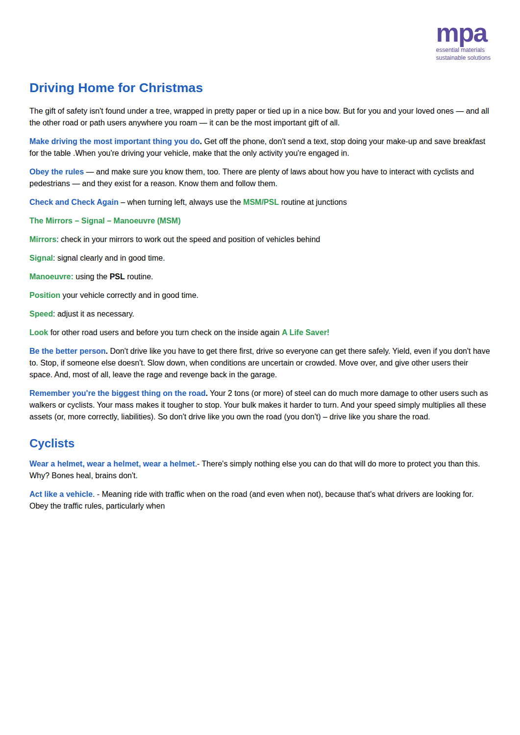mpa
essential materials
sustainable solutions
Driving Home for Christmas
The gift of safety isn't found under a tree, wrapped in pretty paper or tied up in a nice bow. But for you and your loved ones — and all the other road or path users anywhere you roam — it can be the most important gift of all.
Make driving the most important thing you do. Get off the phone, don't send a text, stop doing your make-up and save breakfast for the table .When you're driving your vehicle, make that the only activity you're engaged in.
Obey the rules — and make sure you know them, too. There are plenty of laws about how you have to interact with cyclists and pedestrians — and they exist for a reason. Know them and follow them.
Check and Check Again – when turning left, always use the MSM/PSL routine at junctions
The Mirrors – Signal – Manoeuvre (MSM)
Mirrors: check in your mirrors to work out the speed and position of vehicles behind
Signal: signal clearly and in good time.
Manoeuvre: using the PSL routine.
Position your vehicle correctly and in good time.
Speed: adjust it as necessary.
Look for other road users and before you turn check on the inside again A Life Saver!
Be the better person. Don't drive like you have to get there first, drive so everyone can get there safely. Yield, even if you don't have to. Stop, if someone else doesn't. Slow down, when conditions are uncertain or crowded. Move over, and give other users their space. And, most of all, leave the rage and revenge back in the garage.
Remember you're the biggest thing on the road. Your 2 tons (or more) of steel can do much more damage to other users such as walkers or cyclists. Your mass makes it tougher to stop. Your bulk makes it harder to turn. And your speed simply multiplies all these assets (or, more correctly, liabilities). So don't drive like you own the road (you don't) – drive like you share the road.
Cyclists
Wear a helmet, wear a helmet, wear a helmet.- There's simply nothing else you can do that will do more to protect you than this. Why? Bones heal, brains don't.
Act like a vehicle. - Meaning ride with traffic when on the road (and even when not), because that's what drivers are looking for. Obey the traffic rules, particularly when